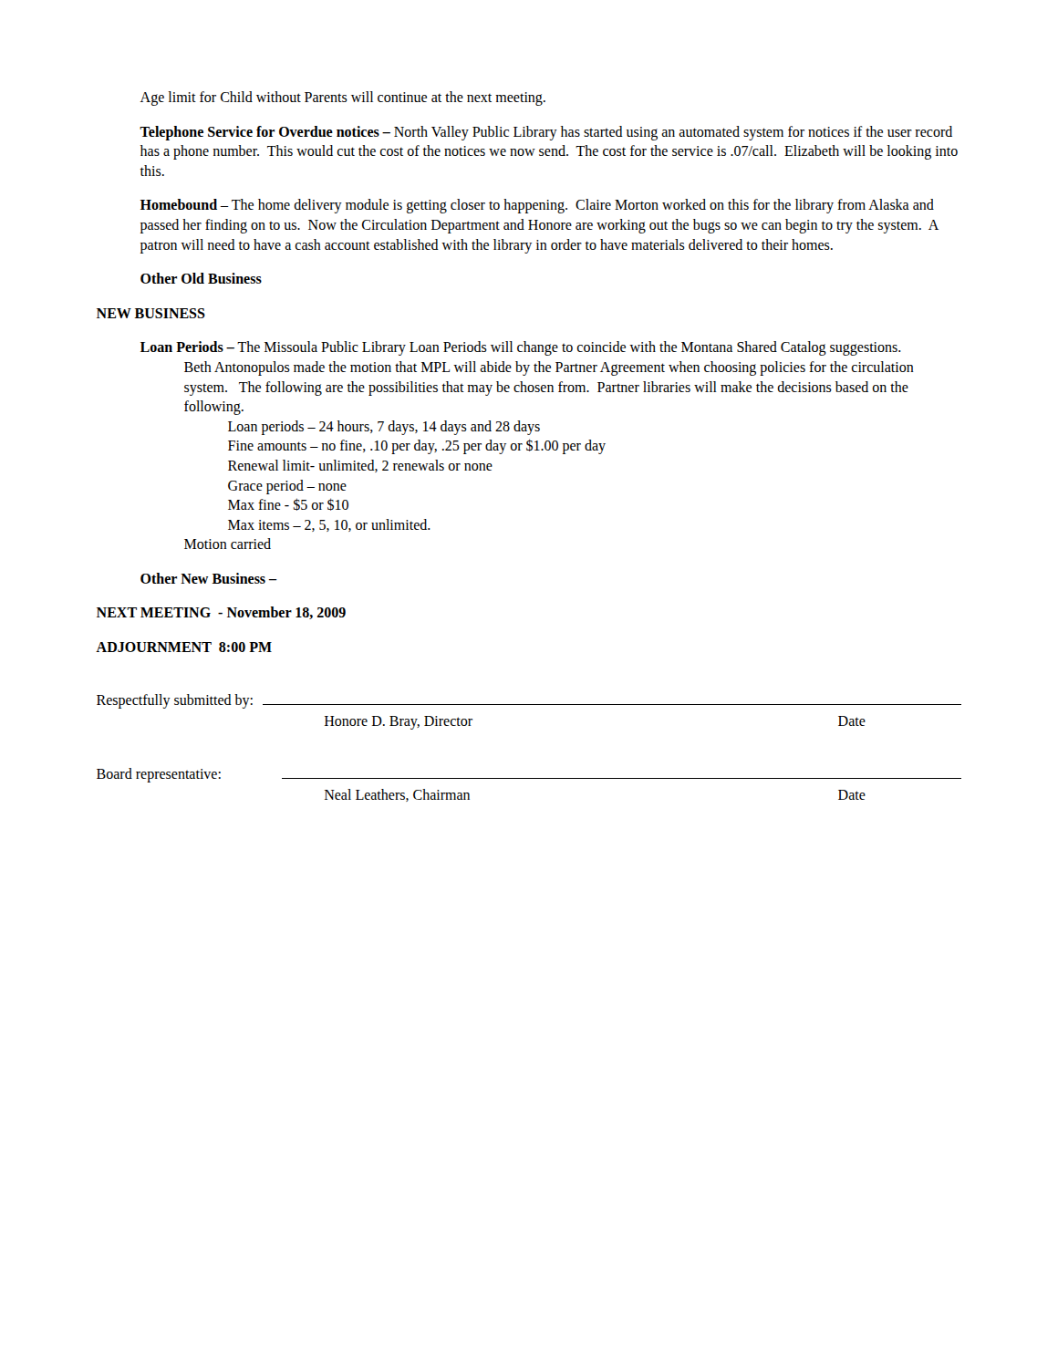Age limit for Child without Parents will continue at the next meeting.
Telephone Service for Overdue notices – North Valley Public Library has started using an automated system for notices if the user record has a phone number. This would cut the cost of the notices we now send. The cost for the service is .07/call. Elizabeth will be looking into this.
Homebound – The home delivery module is getting closer to happening. Claire Morton worked on this for the library from Alaska and passed her finding on to us. Now the Circulation Department and Honore are working out the bugs so we can begin to try the system. A patron will need to have a cash account established with the library in order to have materials delivered to their homes.
Other Old Business
NEW BUSINESS
Loan Periods – The Missoula Public Library Loan Periods will change to coincide with the Montana Shared Catalog suggestions.
Beth Antonopulos made the motion that MPL will abide by the Partner Agreement when choosing policies for the circulation system. The following are the possibilities that may be chosen from. Partner libraries will make the decisions based on the following.
Loan periods – 24 hours, 7 days, 14 days and 28 days
Fine amounts – no fine, .10 per day, .25 per day or $1.00 per day
Renewal limit- unlimited, 2 renewals or none
Grace period – none
Max fine - $5 or $10
Max items – 2, 5, 10, or unlimited.
Motion carried
Other New Business –
NEXT MEETING - November 18, 2009
ADJOURNMENT 8:00 PM
Respectfully submitted by:
Honore D. Bray, Director Date
Board representative:
Neal Leathers, Chairman Date